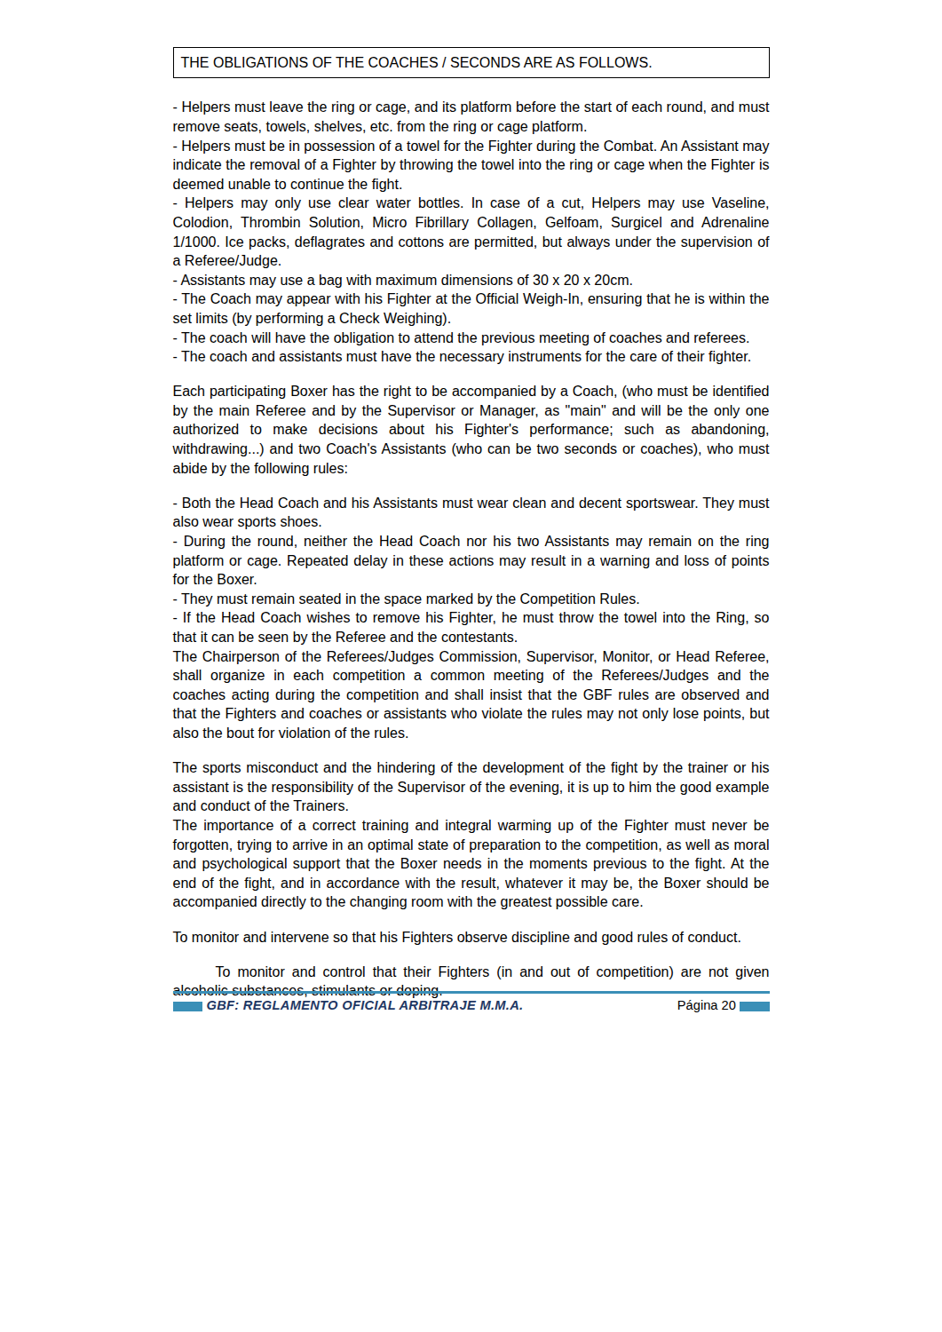THE OBLIGATIONS OF THE COACHES / SECONDS ARE AS FOLLOWS.
- Helpers must leave the ring or cage, and its platform before the start of each round, and must remove seats, towels, shelves, etc. from the ring or cage platform.
- Helpers must be in possession of a towel for the Fighter during the Combat. An Assistant may indicate the removal of a Fighter by throwing the towel into the ring or cage when the Fighter is deemed unable to continue the fight.
- Helpers may only use clear water bottles. In case of a cut, Helpers may use Vaseline, Colodion, Thrombin Solution, Micro Fibrillary Collagen, Gelfoam, Surgicel and Adrenaline 1/1000. Ice packs, deflagrates and cottons are permitted, but always under the supervision of a Referee/Judge.
- Assistants may use a bag with maximum dimensions of 30 x 20 x 20cm.
- The Coach may appear with his Fighter at the Official Weigh-In, ensuring that he is within the set limits (by performing a Check Weighing).
- The coach will have the obligation to attend the previous meeting of coaches and referees.
- The coach and assistants must have the necessary instruments for the care of their fighter.
Each participating Boxer has the right to be accompanied by a Coach, (who must be identified by the main Referee and by the Supervisor or Manager, as "main" and will be the only one authorized to make decisions about his Fighter's performance; such as abandoning, withdrawing...) and two Coach's Assistants (who can be two seconds or coaches), who must abide by the following rules:
- Both the Head Coach and his Assistants must wear clean and decent sportswear. They must also wear sports shoes.
- During the round, neither the Head Coach nor his two Assistants may remain on the ring platform or cage. Repeated delay in these actions may result in a warning and loss of points for the Boxer.
- They must remain seated in the space marked by the Competition Rules.
- If the Head Coach wishes to remove his Fighter, he must throw the towel into the Ring, so that it can be seen by the Referee and the contestants.
The Chairperson of the Referees/Judges Commission, Supervisor, Monitor, or Head Referee, shall organize in each competition a common meeting of the Referees/Judges and the coaches acting during the competition and shall insist that the GBF rules are observed and that the Fighters and coaches or assistants who violate the rules may not only lose points, but also the bout for violation of the rules.
The sports misconduct and the hindering of the development of the fight by the trainer or his assistant is the responsibility of the Supervisor of the evening, it is up to him the good example and conduct of the Trainers.
The importance of a correct training and integral warming up of the Fighter must never be forgotten, trying to arrive in an optimal state of preparation to the competition, as well as moral and psychological support that the Boxer needs in the moments previous to the fight. At the end of the fight, and in accordance with the result, whatever it may be, the Boxer should be accompanied directly to the changing room with the greatest possible care.
To monitor and intervene so that his Fighters observe discipline and good rules of conduct.
To monitor and control that their Fighters (in and out of competition) are not given alcoholic substances, stimulants or doping.
GBF: REGLAMENTO OFICIAL ARBITRAJE M.M.A. Página 20